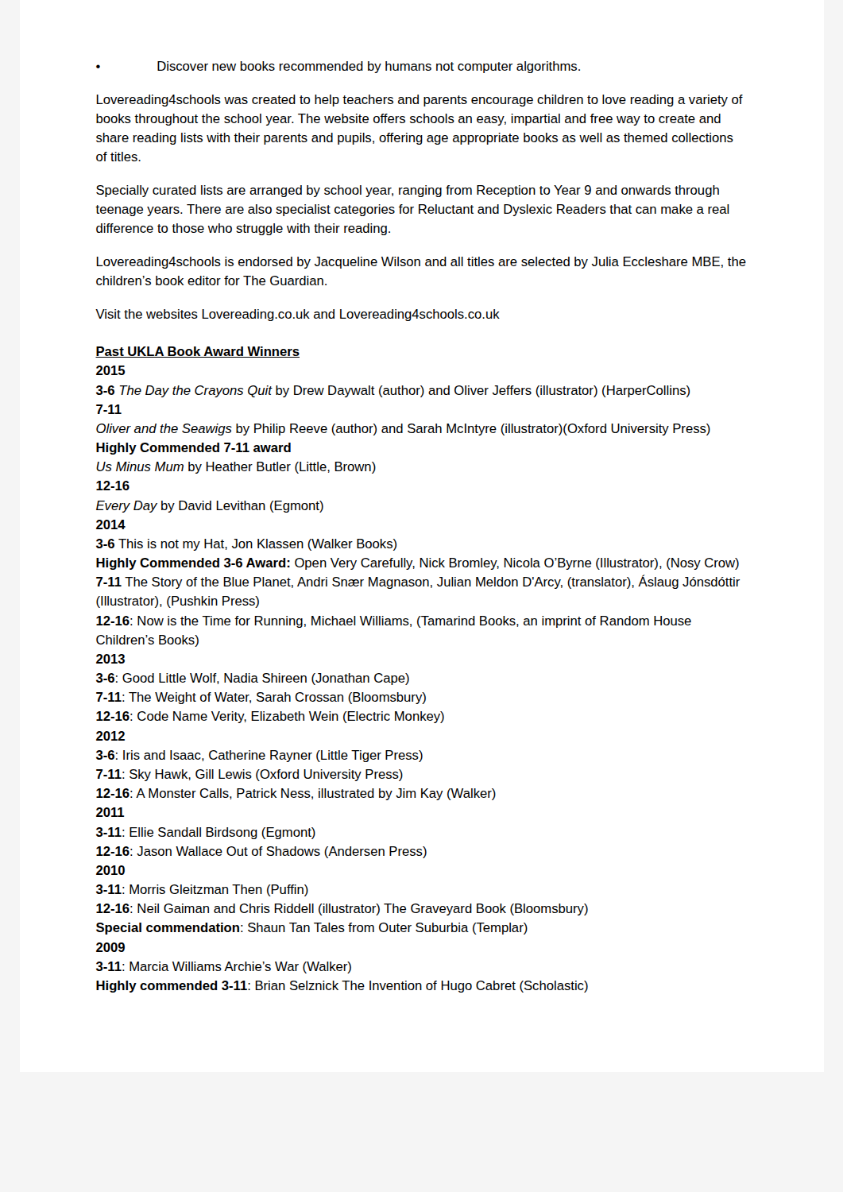Discover new books recommended by humans not computer algorithms.
Lovereading4schools was created to help teachers and parents encourage children to love reading a variety of books throughout the school year. The website offers schools an easy, impartial and free way to create and share reading lists with their parents and pupils, offering age appropriate books as well as themed collections of titles.
Specially curated lists are arranged by school year, ranging from Reception to Year 9 and onwards through teenage years. There are also specialist categories for Reluctant and Dyslexic Readers that can make a real difference to those who struggle with their reading.
Lovereading4schools is endorsed by Jacqueline Wilson and all titles are selected by Julia Eccleshare MBE, the children’s book editor for The Guardian.
Visit the websites Lovereading.co.uk and Lovereading4schools.co.uk
Past UKLA Book Award Winners
2015
3-6 The Day the Crayons Quit by Drew Daywalt (author) and Oliver Jeffers (illustrator) (HarperCollins)
7-11
Oliver and the Seawigs by Philip Reeve (author) and Sarah McIntyre (illustrator)(Oxford University Press)
Highly Commended 7-11 award
Us Minus Mum by Heather Butler (Little, Brown)
12-16
Every Day by David Levithan (Egmont)
2014
3-6 This is not my Hat, Jon Klassen (Walker Books)
Highly Commended 3-6 Award: Open Very Carefully, Nick Bromley, Nicola O’Byrne (Illustrator), (Nosy Crow)
7-11 The Story of the Blue Planet, Andri Snær Magnason, Julian Meldon D'Arcy, (translator), Áslaug Jónsdóttir (Illustrator), (Pushkin Press)
12-16: Now is the Time for Running, Michael Williams, (Tamarind Books, an imprint of Random House Children’s Books)
2013
3-6: Good Little Wolf, Nadia Shireen (Jonathan Cape)
7-11: The Weight of Water, Sarah Crossan (Bloomsbury)
12-16: Code Name Verity, Elizabeth Wein (Electric Monkey)
2012
3-6: Iris and Isaac, Catherine Rayner (Little Tiger Press)
7-11: Sky Hawk, Gill Lewis (Oxford University Press)
12-16: A Monster Calls, Patrick Ness, illustrated by Jim Kay (Walker)
2011
3-11: Ellie Sandall Birdsong (Egmont)
12-16: Jason Wallace Out of Shadows (Andersen Press)
2010
3-11: Morris Gleitzman Then (Puffin)
12-16: Neil Gaiman and Chris Riddell (illustrator) The Graveyard Book (Bloomsbury)
Special commendation: Shaun Tan Tales from Outer Suburbia (Templar)
2009
3-11: Marcia Williams Archie’s War (Walker)
Highly commended 3-11: Brian Selznick The Invention of Hugo Cabret (Scholastic)